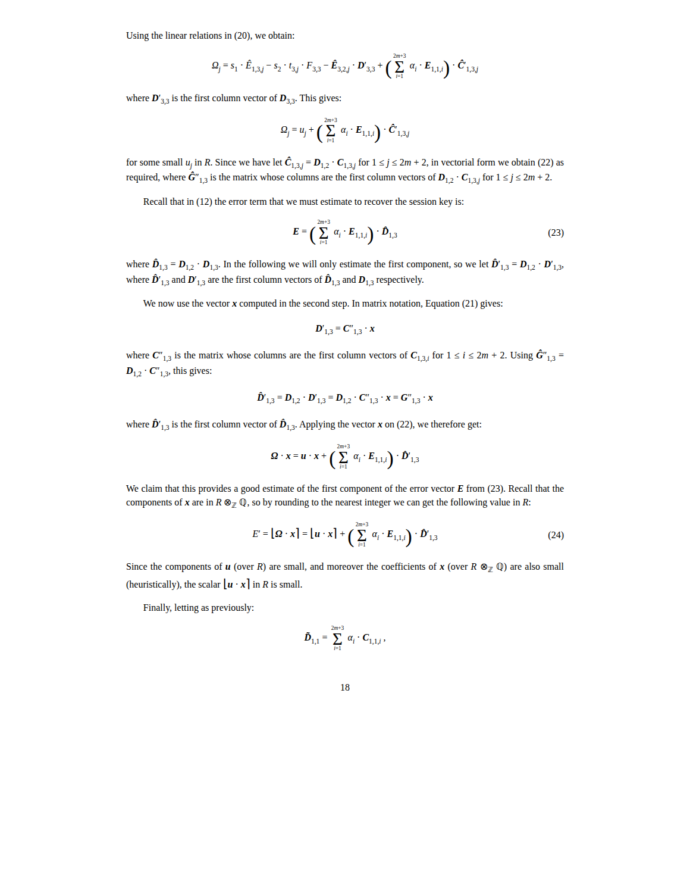Using the linear relations in (20), we obtain:
Ωj = s1 · Ê1,3,j − s2 · t3,j · F3,3 − Ê3,2,j · D′3,3 + (2m+3 Σi=1 αi · E1,1,i) · Ĉ′1,3,j
where D′3,3 is the first column vector of D3,3. This gives:
Ωj = uj + (2m+3 Σi=1 αi · E1,1,i) · Ĉ′1,3,j
for some small uj in R. Since we have let Ĉ1,3,j = D1,2 · C1,3,j for 1 ≤ j ≤ 2m + 2, in vectorial form we obtain (22) as required, where Ĝ″1,3 is the matrix whose columns are the first column vectors of D1,2 · C1,3,j for 1 ≤ j ≤ 2m + 2.
Recall that in (12) the error term that we must estimate to recover the session key is:
E = (2m+3 Σi=1 αi · E1,1,i) · D̂1,3 (23)
where D̂1,3 = D1,2 · D1,3. In the following we will only estimate the first component, so we let D̂′1,3 = D1,2 · D′1,3, where D̂′1,3 and D′1,3 are the first column vectors of D̂1,3 and D1,3 respectively.
We now use the vector x computed in the second step. In matrix notation, Equation (21) gives:
D′1,3 = C″1,3 · x
where C″1,3 is the matrix whose columns are the first column vectors of C1,3,i for 1 ≤ i ≤ 2m + 2. Using Ĝ″1,3 = D1,2 · C″1,3, this gives:
D̂′1,3 = D1,2 · D′1,3 = D1,2 · C″1,3 · x = G″1,3 · x
where D̂′1,3 is the first column vector of D̂1,3. Applying the vector x on (22), we therefore get:
Ω · x = u · x + (2m+3 Σi=1 αi · E1,1,i) · D̂′1,3
We claim that this provides a good estimate of the first component of the error vector E from (23). Recall that the components of x are in R ⊗ℤ ℚ, so by rounding to the nearest integer we can get the following value in R:
E′ = ⌊Ω · x⌉ = ⌊u · x⌉ + (2m+3 Σi=1 αi · E1,1,i) · D̂′1,3 (24)
Since the components of u (over R) are small, and moreover the coefficients of x (over R ⊗ℤ ℚ) are also small (heuristically), the scalar ⌊u · x⌉ in R is small.
Finally, letting as previously:
D̃1,1 = 2m+3 Σi=1 αi · C1,1,i ,
18